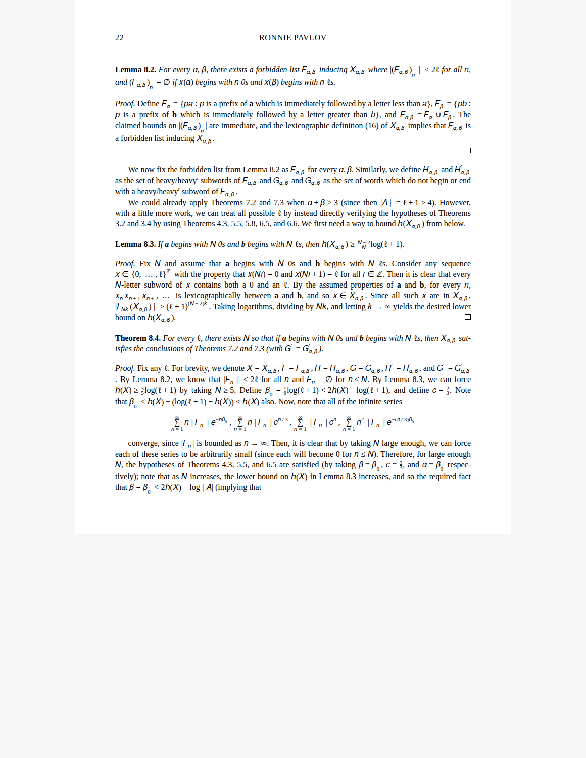22 RONNIE PAVLOV 22
Lemma 8.2. For every α, β, there exists a forbidden list Fα,β inducing Xα,β where |(Fα,β)n|≤2ℓ for all n, and (Fα,β)n=∅ if x(α) begins with n 0s and x(β) begins with n ℓs.
Proof. Define Fα={pa : p is a prefix of a which is immediately followed by a letter less than a}, Fβ={pb : p is a prefix of b which is immediately followed by a letter greater than b}, and Fα,β=Fα∪Fβ. The claimed bounds on |(Fα,β)n| are immediate, and the lexicographic definition (16) of Xα,β implies that Fα,β is a forbidden list inducing Xα,β.
We now fix the forbidden list from Lemma 8.2 as Fα,β for every α,β. Similarly, we define Hα,β and Hα,β′ as the set of heavy/heavy′ subwords of Fα,β and Gα,β and Gα,β′ as the set of words which do not begin or end with a heavy/heavy′ subword of Fα,β.
We could already apply Theorems 7.2 and 7.3 when α+β>3 (since then |A|=ℓ+1≥4). However, with a little more work, we can treat all possible ℓ by instead directly verifying the hypotheses of Theorems 3.2 and 3.4 by using Theorems 4.3, 5.5, 5.8, 6.5, and 6.6. We first need a way to bound h(Xα,β) from below.
Lemma 8.3. If a begins with N 0s and b begins with N ℓs, then h(Xα,β)≥N−2Nlog(ℓ+1).
Proof. Fix N and assume that a begins with N 0s and b begins with N ℓs. Consider any sequence x∈{0,…,ℓ}ℤ with the property that x(Ni)=0 and x(Ni+1)=ℓ for all i∈ℤ. Then it is clear that every N-letter subword of x contains both a 0 and an ℓ. By the assumed properties of a and b, for every n, xnxn+1xn+2… is lexicographically between a and b, and so x∈Xα,β. Since all such x are in Xα,β, |LNk(Xα,β)|≥(ℓ+1)(N−2)k. Taking logarithms, dividing by Nk, and letting k→∞ yields the desired lower bound on h(Xα,β).
Theorem 8.4. For every ℓ, there exists N so that if a begins with N 0s and b begins with N ℓs, then Xα,β satisfies the conclusions of Theorems 7.2 and 7.3 (with G′=Gα,β′).
Proof. Fix any ℓ. For brevity, we denote X=Xα,β, F=Fα,β, H=Hα,β, G=Gα,β, H′=Hα,β′, and G′=Gα,β′. By Lemma 8.2, we know that |Fn|≤2ℓ for all n and Fn=∅ for n≤N. By Lemma 8.3, we can force h(X)≥35log(ℓ+1) by taking N≥5. Define β0=16log(ℓ+1)<2h(X)−log(ℓ+1), and define c=23. Note that β0<h(X)−(log(ℓ+1)−h(X))≤h(X) also. Now, note that all of the infinite series
∑n=1∞ n|Fn|e−nβ0 , ∑n=1∞ n|Fn|cn/3 , ∑n=1∞ |Fn|cn , ∑n=1∞ n2|Fn|e−(n/3)β0
converge, since |Fn| is bounded as n→∞. Then, it is clear that by taking N large enough, we can force each of these series to be arbitrarily small (since each will become 0 for n≤N). Therefore, for large enough N, the hypotheses of Theorems 4.3, 5.5, and 6.5 are satisfied (by taking β=β0, c=23, and α=β0 respectively); note that as N increases, the lower bound on h(X) in Lemma 8.3 increases, and so the required fact that β=β0<2h(X)−log|A| (implying that